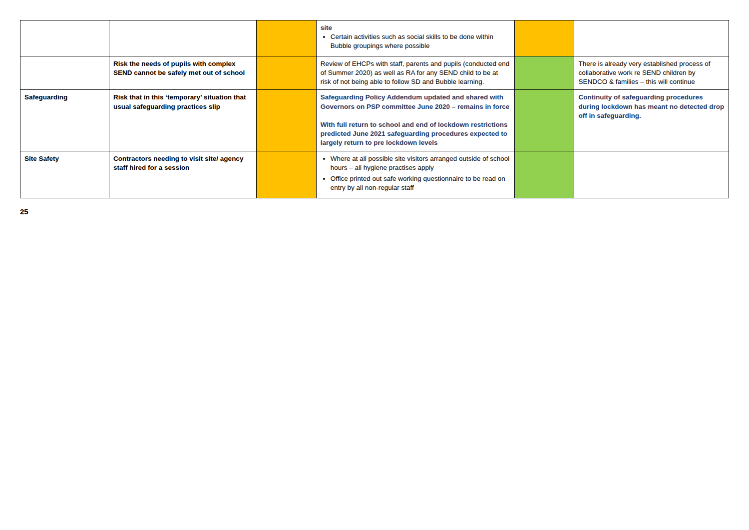| | | | site Certain activities such as social skills to be done within Bubble groupings where possible | | |
| | Risk the needs of pupils with complex SEND cannot be safely met out of school | | Review of EHCPs with staff, parents and pupils (conducted end of Summer 2020) as well as RA for any SEND child to be at risk of not being able to follow SD and Bubble learning. | | There is already very established process of collaborative work re SEND children by SENDCO & families – this will continue |
| Safeguarding | Risk that in this ‘temporary’ situation that usual safeguarding practices slip | | Safeguarding Policy Addendum updated and shared with Governors on PSP committee June 2020 – remains in force With full return to school and end of lockdown restrictions predicted June 2021 safeguarding procedures expected to largely return to pre lockdown levels | | Continuity of safeguarding procedures during lockdown has meant no detected drop off in safeguarding. |
| Site Safety | Contractors needing to visit site/ agency staff hired for a session | | Where at all possible site visitors arranged outside of school hours – all hygiene practises apply Office printed out safe working questionnaire to be read on entry by all non-regular staff | | |
25